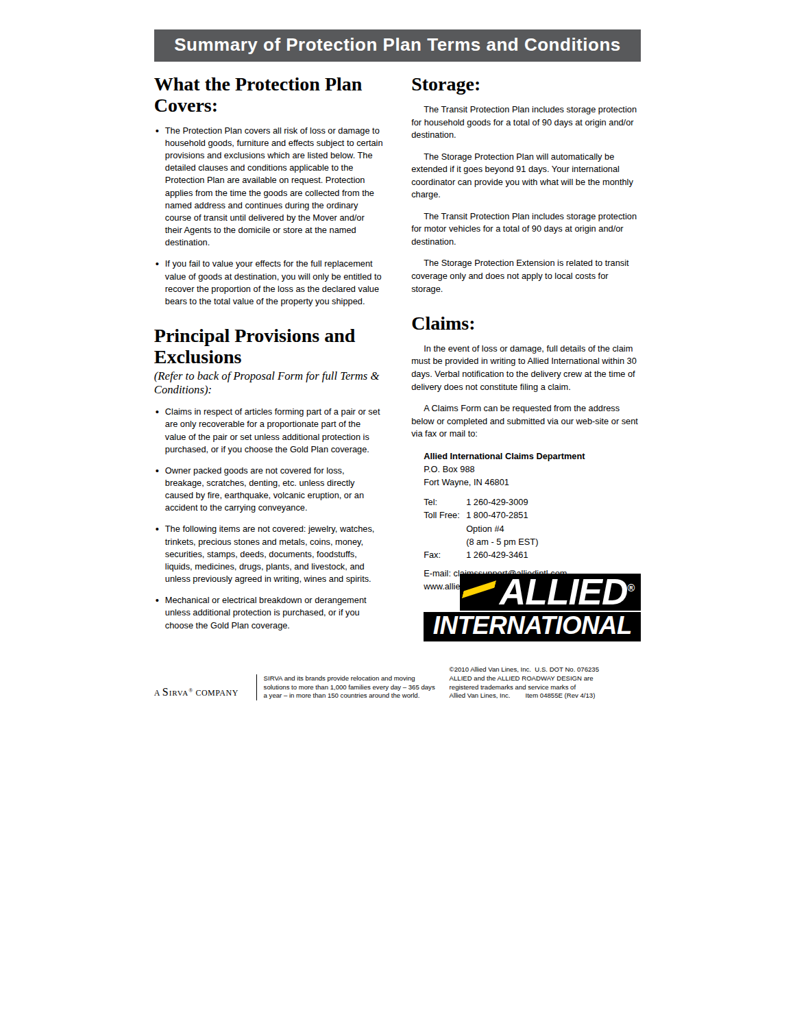Summary of Protection Plan Terms and Conditions
What the Protection Plan Covers:
The Protection Plan covers all risk of loss or damage to household goods, furniture and effects subject to certain provisions and exclusions which are listed below. The detailed clauses and conditions applicable to the Protection Plan are available on request. Protection applies from the time the goods are collected from the named address and continues during the ordinary course of transit until delivered by the Mover and/or their Agents to the domicile or store at the named destination.
If you fail to value your effects for the full replacement value of goods at destination, you will only be entitled to recover the proportion of the loss as the declared value bears to the total value of the property you shipped.
Principal Provisions and Exclusions
(Refer to back of Proposal Form for full Terms & Conditions):
Claims in respect of articles forming part of a pair or set are only recoverable for a proportionate part of the value of the pair or set unless additional protection is purchased, or if you choose the Gold Plan coverage.
Owner packed goods are not covered for loss, breakage, scratches, denting, etc. unless directly caused by fire, earthquake, volcanic eruption, or an accident to the carrying conveyance.
The following items are not covered: jewelry, watches, trinkets, precious stones and metals, coins, money, securities, stamps, deeds, documents, foodstuffs, liquids, medicines, drugs, plants, and livestock, and unless previously agreed in writing, wines and spirits.
Mechanical or electrical breakdown or derangement unless additional protection is purchased, or if you choose the Gold Plan coverage.
Storage:
The Transit Protection Plan includes storage protection for household goods for a total of 90 days at origin and/or destination.
The Storage Protection Plan will automatically be extended if it goes beyond 91 days. Your international coordinator can provide you with what will be the monthly charge.
The Transit Protection Plan includes storage protection for motor vehicles for a total of 90 days at origin and/or destination.
The Storage Protection Extension is related to transit coverage only and does not apply to local costs for storage.
Claims:
In the event of loss or damage, full details of the claim must be provided in writing to Allied International within 30 days. Verbal notification to the delivery crew at the time of delivery does not constitute filing a claim.
A Claims Form can be requested from the address below or completed and submitted via our web-site or sent via fax or mail to:
Allied International Claims Department
P.O. Box 988
Fort Wayne, IN 46801
| Tel: | 1 260-429-3009 |
| Toll Free: | 1 800-470-2851 Option #4 (8 am - 5 pm EST) |
| Fax: | 1 260-429-3461 |
E-mail: claimssupport@alliedintl.com
www.allied.com
ALLIED®
INTERNATIONAL
A Sirva® COMPANY
SIRVA and its brands provide relocation and moving solutions to more than 1,000 families every day – 365 days a year – in more than 150 countries around the world.
©2010 Allied Van Lines, Inc. U.S. DOT No. 076235
ALLIED and the ALLIED ROADWAY DESIGN are
registered trademarks and service marks of
Allied Van Lines, Inc.Item 04855E (Rev 4/13)